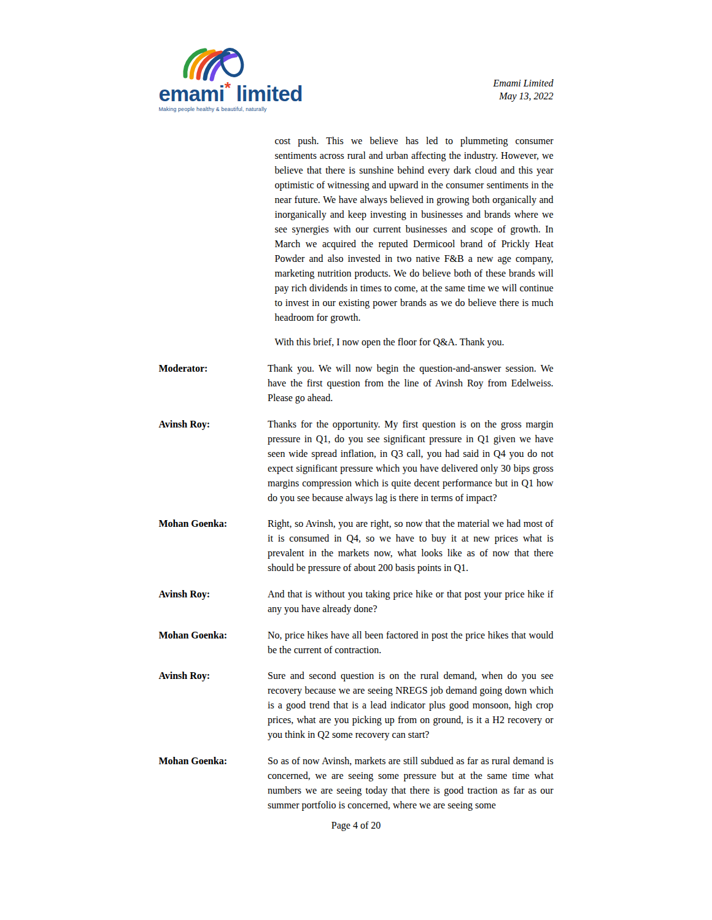emami* limited
Making people healthy & beautiful, naturally
Emami Limited
May 13, 2022
cost push. This we believe has led to plummeting consumer sentiments across rural and urban affecting the industry. However, we believe that there is sunshine behind every dark cloud and this year optimistic of witnessing and upward in the consumer sentiments in the near future. We have always believed in growing both organically and inorganically and keep investing in businesses and brands where we see synergies with our current businesses and scope of growth. In March we acquired the reputed Dermicool brand of Prickly Heat Powder and also invested in two native F&B a new age company, marketing nutrition products. We do believe both of these brands will pay rich dividends in times to come, at the same time we will continue to invest in our existing power brands as we do believe there is much headroom for growth.
With this brief, I now open the floor for Q&A. Thank you.
Moderator:
Thank you. We will now begin the question-and-answer session. We have the first question from the line of Avinsh Roy from Edelweiss. Please go ahead.
Avinsh Roy:
Thanks for the opportunity. My first question is on the gross margin pressure in Q1, do you see significant pressure in Q1 given we have seen wide spread inflation, in Q3 call, you had said in Q4 you do not expect significant pressure which you have delivered only 30 bips gross margins compression which is quite decent performance but in Q1 how do you see because always lag is there in terms of impact?
Mohan Goenka:
Right, so Avinsh, you are right, so now that the material we had most of it is consumed in Q4, so we have to buy it at new prices what is prevalent in the markets now, what looks like as of now that there should be pressure of about 200 basis points in Q1.
Avinsh Roy:
And that is without you taking price hike or that post your price hike if any you have already done?
Mohan Goenka:
No, price hikes have all been factored in post the price hikes that would be the current of contraction.
Avinsh Roy:
Sure and second question is on the rural demand, when do you see recovery because we are seeing NREGS job demand going down which is a good trend that is a lead indicator plus good monsoon, high crop prices, what are you picking up from on ground, is it a H2 recovery or you think in Q2 some recovery can start?
Mohan Goenka:
So as of now Avinsh, markets are still subdued as far as rural demand is concerned, we are seeing some pressure but at the same time what numbers we are seeing today that there is good traction as far as our summer portfolio is concerned, where we are seeing some
Page 4 of 20